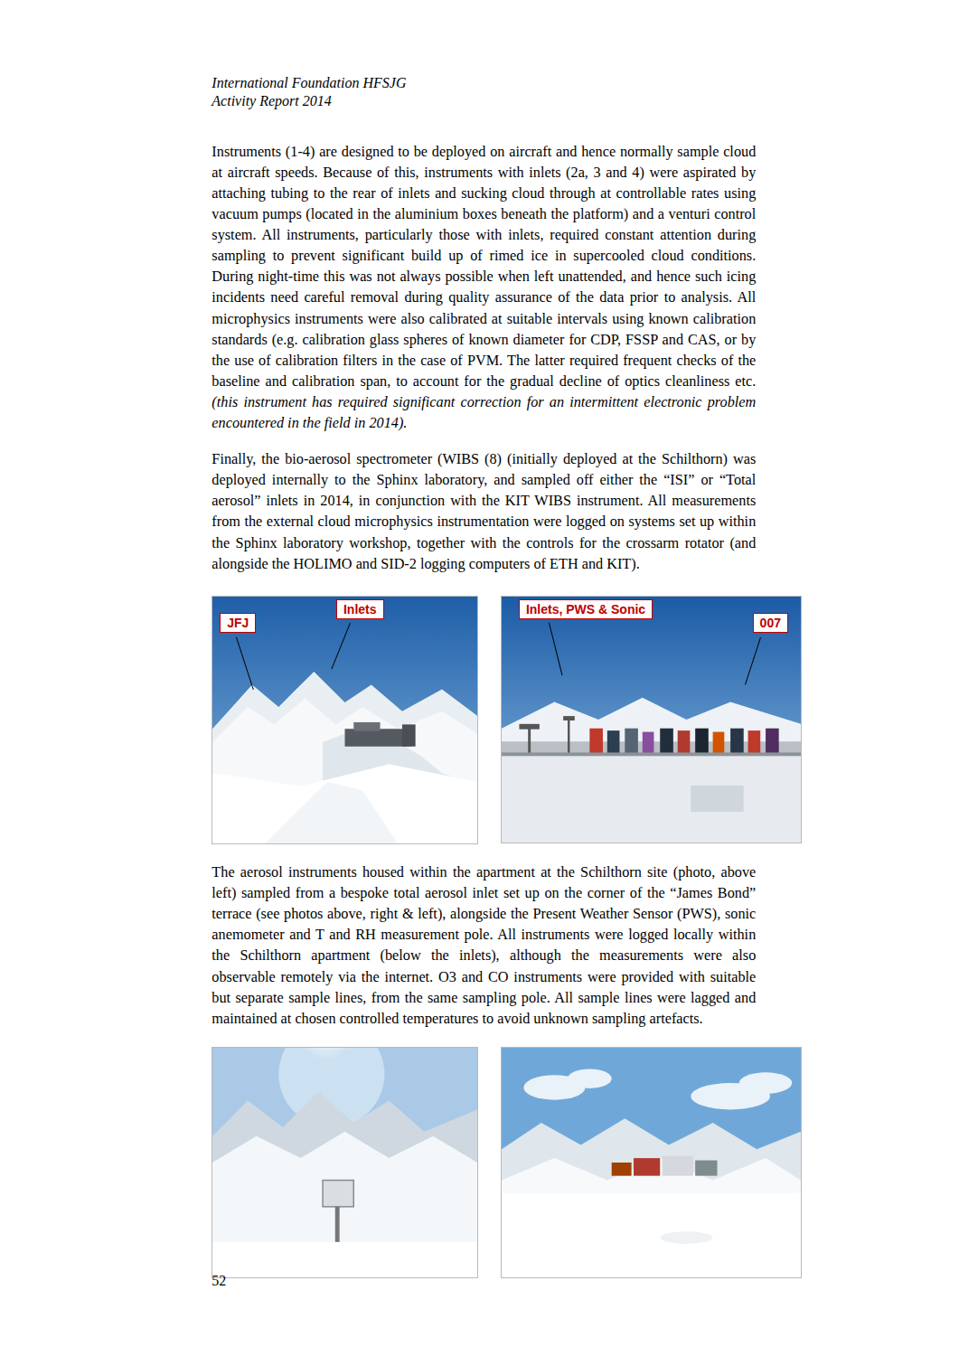International Foundation HFSJG
Activity Report 2014
Instruments (1-4) are designed to be deployed on aircraft and hence normally sample cloud at aircraft speeds. Because of this, instruments with inlets (2a, 3 and 4) were aspirated by attaching tubing to the rear of inlets and sucking cloud through at controllable rates using vacuum pumps (located in the aluminium boxes beneath the platform) and a venturi control system. All instruments, particularly those with inlets, required constant attention during sampling to prevent significant build up of rimed ice in supercooled cloud conditions. During night-time this was not always possible when left unattended, and hence such icing incidents need careful removal during quality assurance of the data prior to analysis. All microphysics instruments were also calibrated at suitable intervals using known calibration standards (e.g. calibration glass spheres of known diameter for CDP, FSSP and CAS, or by the use of calibration filters in the case of PVM. The latter required frequent checks of the baseline and calibration span, to account for the gradual decline of optics cleanliness etc. (this instrument has required significant correction for an intermittent electronic problem encountered in the field in 2014).
Finally, the bio-aerosol spectrometer (WIBS (8) (initially deployed at the Schilthorn) was deployed internally to the Sphinx laboratory, and sampled off either the “ISI” or “Total aerosol” inlets in 2014, in conjunction with the KIT WIBS instrument. All measurements from the external cloud microphysics instrumentation were logged on systems set up within the Sphinx laboratory workshop, together with the controls for the crossarm rotator (and alongside the HOLIMO and SID-2 logging computers of ETH and KIT).
JFJ
Inlets
Inlets, PWS & Sonic
007
The aerosol instruments housed within the apartment at the Schilthorn site (photo, above left) sampled from a bespoke total aerosol inlet set up on the corner of the “James Bond” terrace (see photos above, right & left), alongside the Present Weather Sensor (PWS), sonic anemometer and T and RH measurement pole. All instruments were logged locally within the Schilthorn apartment (below the inlets), although the measurements were also observable remotely via the internet. O3 and CO instruments were provided with suitable but separate sample lines, from the same sampling pole. All sample lines were lagged and maintained at chosen controlled temperatures to avoid unknown sampling artefacts.
52